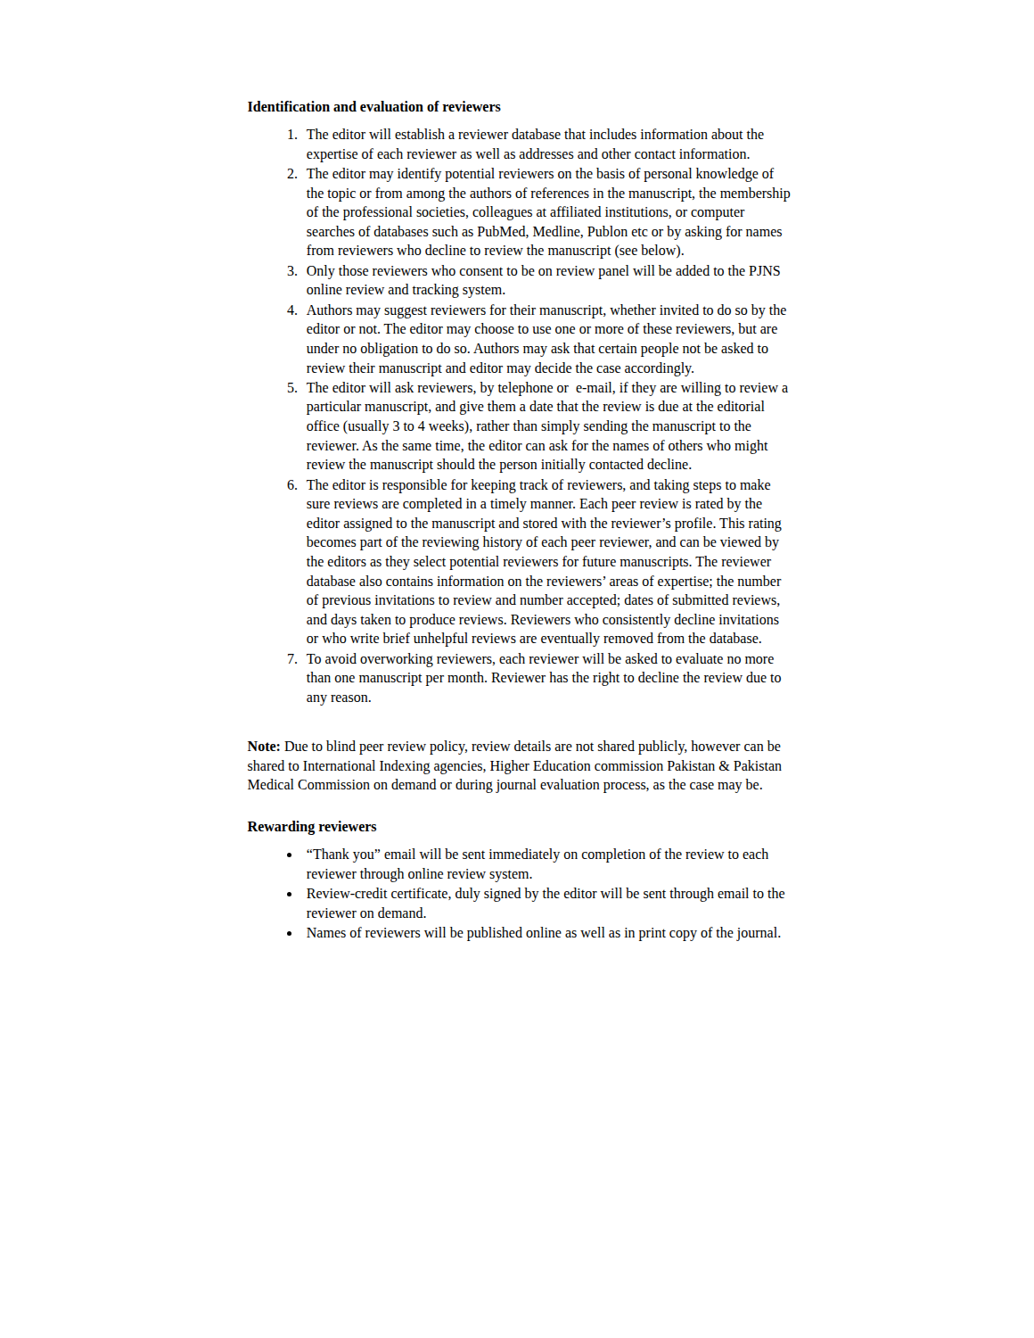Identification and evaluation of reviewers
The editor will establish a reviewer database that includes information about the expertise of each reviewer as well as addresses and other contact information.
The editor may identify potential reviewers on the basis of personal knowledge of the topic or from among the authors of references in the manuscript, the membership of the professional societies, colleagues at affiliated institutions, or computer searches of databases such as PubMed, Medline, Publon etc or by asking for names from reviewers who decline to review the manuscript (see below).
Only those reviewers who consent to be on review panel will be added to the PJNS online review and tracking system.
Authors may suggest reviewers for their manuscript, whether invited to do so by the editor or not. The editor may choose to use one or more of these reviewers, but are under no obligation to do so. Authors may ask that certain people not be asked to review their manuscript and editor may decide the case accordingly.
The editor will ask reviewers, by telephone or e-mail, if they are willing to review a particular manuscript, and give them a date that the review is due at the editorial office (usually 3 to 4 weeks), rather than simply sending the manuscript to the reviewer. As the same time, the editor can ask for the names of others who might review the manuscript should the person initially contacted decline.
The editor is responsible for keeping track of reviewers, and taking steps to make sure reviews are completed in a timely manner. Each peer review is rated by the editor assigned to the manuscript and stored with the reviewer’s profile. This rating becomes part of the reviewing history of each peer reviewer, and can be viewed by the editors as they select potential reviewers for future manuscripts. The reviewer database also contains information on the reviewers’ areas of expertise; the number of previous invitations to review and number accepted; dates of submitted reviews, and days taken to produce reviews. Reviewers who consistently decline invitations or who write brief unhelpful reviews are eventually removed from the database.
To avoid overworking reviewers, each reviewer will be asked to evaluate no more than one manuscript per month. Reviewer has the right to decline the review due to any reason.
Note: Due to blind peer review policy, review details are not shared publicly, however can be shared to International Indexing agencies, Higher Education commission Pakistan & Pakistan Medical Commission on demand or during journal evaluation process, as the case may be.
Rewarding reviewers
“Thank you” email will be sent immediately on completion of the review to each reviewer through online review system.
Review-credit certificate, duly signed by the editor will be sent through email to the reviewer on demand.
Names of reviewers will be published online as well as in print copy of the journal.